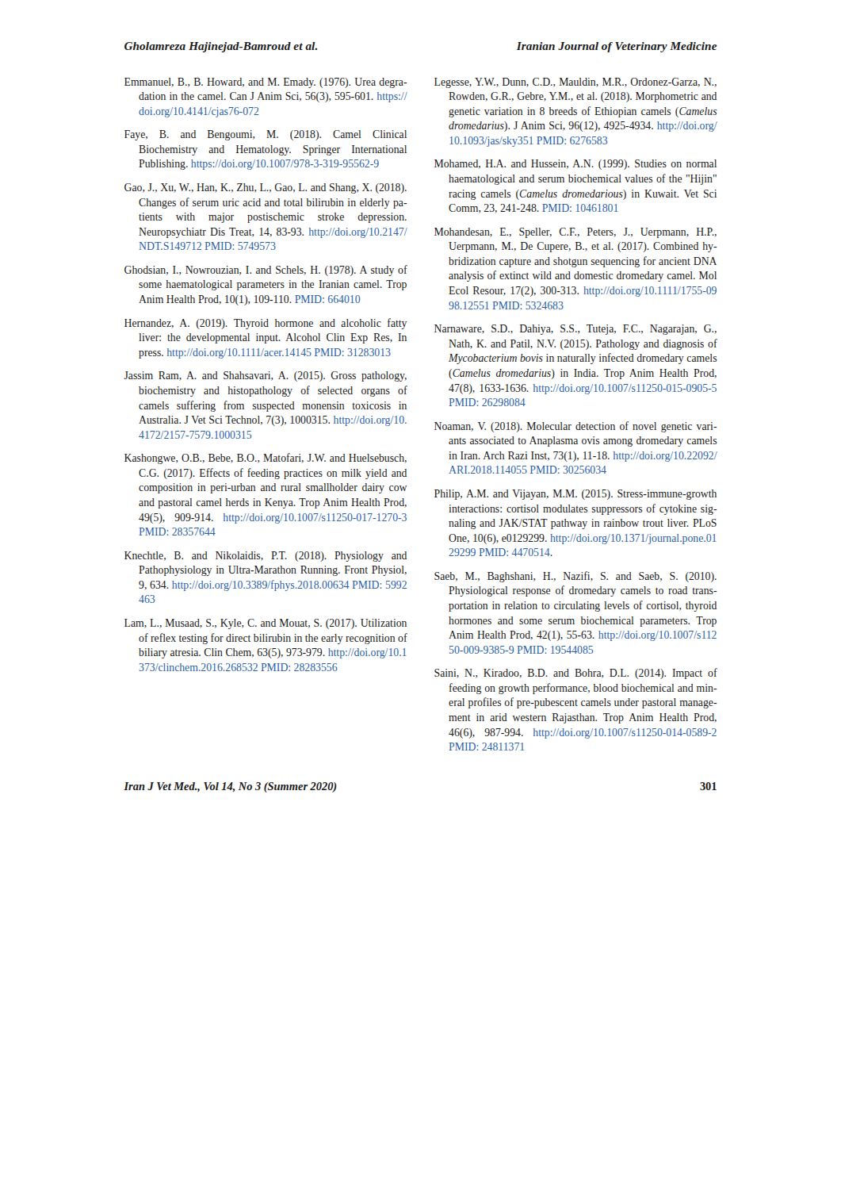Gholamreza Hajinejad-Bamroud et al.
Iranian Journal of Veterinary Medicine
Emmanuel, B., B. Howard, and M. Emady. (1976). Urea degradation in the camel. Can J Anim Sci, 56(3), 595-601. https://doi.org/10.4141/cjas76-072
Faye, B. and Bengoumi, M. (2018). Camel Clinical Biochemistry and Hematology. Springer International Publishing. https://doi.org/10.1007/978-3-319-95562-9
Gao, J., Xu, W., Han, K., Zhu, L., Gao, L. and Shang, X. (2018). Changes of serum uric acid and total bilirubin in elderly patients with major postischemic stroke depression. Neuropsychiatr Dis Treat, 14, 83-93. http://doi.org/10.2147/NDT.S149712 PMID: 5749573
Ghodsian, I., Nowrouzian, I. and Schels, H. (1978). A study of some haematological parameters in the Iranian camel. Trop Anim Health Prod, 10(1), 109-110. PMID: 664010
Hernandez, A. (2019). Thyroid hormone and alcoholic fatty liver: the developmental input. Alcohol Clin Exp Res, In press. http://doi.org/10.1111/acer.14145 PMID: 31283013
Jassim Ram, A. and Shahsavari, A. (2015). Gross pathology, biochemistry and histopathology of selected organs of camels suffering from suspected monensin toxicosis in Australia. J Vet Sci Technol, 7(3), 1000315. http://doi.org/10.4172/2157-7579.1000315
Kashongwe, O.B., Bebe, B.O., Matofari, J.W. and Huelsebusch, C.G. (2017). Effects of feeding practices on milk yield and composition in peri-urban and rural smallholder dairy cow and pastoral camel herds in Kenya. Trop Anim Health Prod, 49(5), 909-914. http://doi.org/10.1007/s11250-017-1270-3 PMID: 28357644
Knechtle, B. and Nikolaidis, P.T. (2018). Physiology and Pathophysiology in Ultra-Marathon Running. Front Physiol, 9, 634. http://doi.org/10.3389/fphys.2018.00634 PMID: 5992463
Lam, L., Musaad, S., Kyle, C. and Mouat, S. (2017). Utilization of reflex testing for direct bilirubin in the early recognition of biliary atresia. Clin Chem, 63(5), 973-979. http://doi.org/10.1373/clinchem.2016.268532 PMID: 28283556
Legesse, Y.W., Dunn, C.D., Mauldin, M.R., Ordonez-Garza, N., Rowden, G.R., Gebre, Y.M., et al. (2018). Morphometric and genetic variation in 8 breeds of Ethiopian camels (Camelus dromedarius). J Anim Sci, 96(12), 4925-4934. http://doi.org/10.1093/jas/sky351 PMID: 6276583
Mohamed, H.A. and Hussein, A.N. (1999). Studies on normal haematological and serum biochemical values of the "Hijin" racing camels (Camelus dromedarious) in Kuwait. Vet Sci Comm, 23, 241-248. PMID: 10461801
Mohandesan, E., Speller, C.F., Peters, J., Uerpmann, H.P., Uerpmann, M., De Cupere, B., et al. (2017). Combined hybridization capture and shotgun sequencing for ancient DNA analysis of extinct wild and domestic dromedary camel. Mol Ecol Resour, 17(2), 300-313. http://doi.org/10.1111/1755-0998.12551 PMID: 5324683
Narnaware, S.D., Dahiya, S.S., Tuteja, F.C., Nagarajan, G., Nath, K. and Patil, N.V. (2015). Pathology and diagnosis of Mycobacterium bovis in naturally infected dromedary camels (Camelus dromedarius) in India. Trop Anim Health Prod, 47(8), 1633-1636. http://doi.org/10.1007/s11250-015-0905-5 PMID: 26298084
Noaman, V. (2018). Molecular detection of novel genetic variants associated to Anaplasma ovis among dromedary camels in Iran. Arch Razi Inst, 73(1), 11-18. http://doi.org/10.22092/ARI.2018.114055 PMID: 30256034
Philip, A.M. and Vijayan, M.M. (2015). Stress-immune-growth interactions: cortisol modulates suppressors of cytokine signaling and JAK/STAT pathway in rainbow trout liver. PLoS One, 10(6), e0129299. http://doi.org/10.1371/journal.pone.0129299 PMID: 4470514.
Saeb, M., Baghshani, H., Nazifi, S. and Saeb, S. (2010). Physiological response of dromedary camels to road transportation in relation to circulating levels of cortisol, thyroid hormones and some serum biochemical parameters. Trop Anim Health Prod, 42(1), 55-63. http://doi.org/10.1007/s11250-009-9385-9 PMID: 19544085
Saini, N., Kiradoo, B.D. and Bohra, D.L. (2014). Impact of feeding on growth performance, blood biochemical and mineral profiles of pre-pubescent camels under pastoral management in arid western Rajasthan. Trop Anim Health Prod, 46(6), 987-994. http://doi.org/10.1007/s11250-014-0589-2 PMID: 24811371
Iran J Vet Med., Vol 14, No 3 (Summer 2020)
301